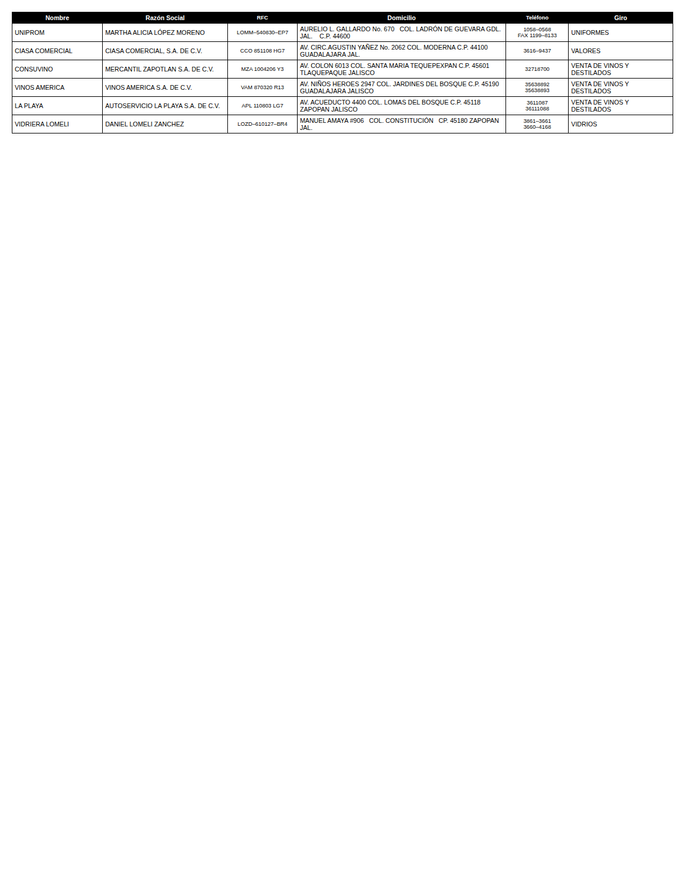| Nombre | Razón Social | RFC | Domicilio | Teléfono | Giro |
| --- | --- | --- | --- | --- | --- |
| UNIPROM | MARTHA ALICIA LÓPEZ MORENO | LOMM–540830–EP7 | AURELIO L. GALLARDO No. 670 COL. LADRÓN DE GUEVARA GDL. JAL. C.P. 44600 | 1058–0568 FAX 1199–8133 | UNIFORMES |
| CIASA COMERCIAL | CIASA COMERCIAL, S.A. DE C.V. | CCO 851108 HG7 | AV. CIRC.AGUSTIN YAÑEZ No. 2062 COL. MODERNA C.P. 44100 GUADALAJARA JAL. | 3616–9437 | VALORES |
| CONSUVINO | MERCANTIL ZAPOTLAN S.A. DE C.V. | MZA 1004206 Y3 | AV. COLON 6013 COL. SANTA MARIA TEQUEPEXPAN C.P. 45601 TLAQUEPAQUE JALISCO | 32718700 | VENTA DE VINOS Y DESTILADOS |
| VINOS AMERICA | VINOS AMERICA S.A. DE C.V. | VAM 870320 R13 | AV. NIÑOS HEROES 2947 COL. JARDINES DEL BOSQUE C.P. 45190 GUADALAJARA JALISCO | 35638892 35638893 | VENTA DE VINOS Y DESTILADOS |
| LA PLAYA | AUTOSERVICIO LA PLAYA S.A. DE C.V. | APL 110803 LG7 | AV. ACUEDUCTO 4400 COL. LOMAS DEL BOSQUE C.P. 45118 ZAPOPAN JALISCO | 3611087 36111088 | VENTA DE VINOS Y DESTILADOS |
| VIDRIERA LOMELI | DANIEL LOMELI ZANCHEZ | LOZD–610127–BR4 | MANUEL AMAYA #906 COL. CONSTITUCIÓN CP. 45180 ZAPOPAN JAL. | 3861–3661 3660–4168 | VIDRIOS |